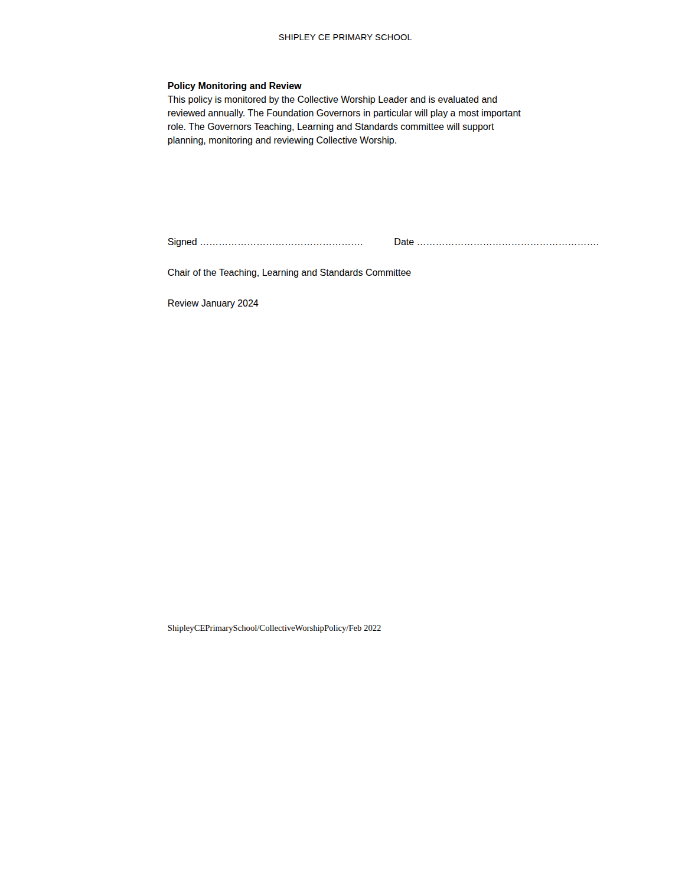SHIPLEY CE PRIMARY SCHOOL
Policy Monitoring and Review
This policy is monitored by the Collective Worship Leader and is evaluated and reviewed annually. The Foundation Governors in particular will play a most important role. The Governors Teaching, Learning and Standards committee will support planning, monitoring and reviewing Collective Worship.
Signed ……………………………………………. Date ………………………………………………….
Chair of the Teaching, Learning and Standards Committee
Review January 2024
ShipleyCEPrimarySchool/CollectiveWorshipPolicy/Feb 2022